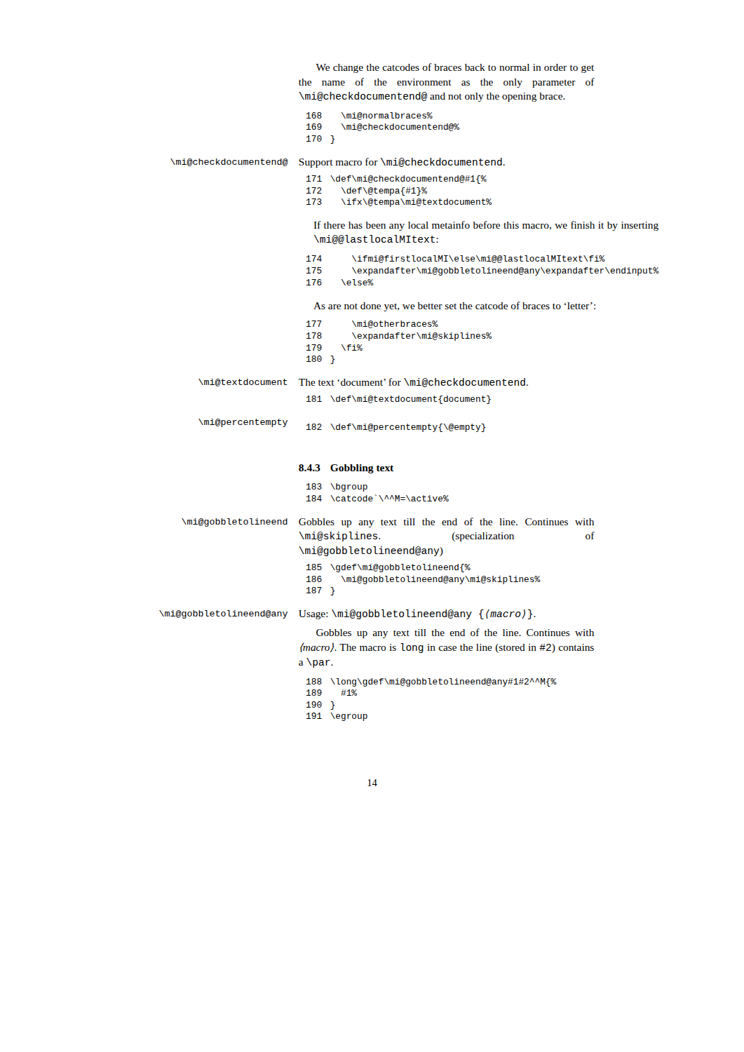We change the catcodes of braces back to normal in order to get the name of the environment as the only parameter of \mi@checkdocumentend@ and not only the opening brace.
168 \mi@normalbraces%
169 \mi@checkdocumentend@%
170}
\mi@checkdocumentend@
Support macro for \mi@checkdocumentend.
171\def\mi@checkdocumentend@#1{%
172 \def\@tempa{#1}%
173 \ifx\@tempa\mi@textdocument%
If there has been any local metainfo before this macro, we finish it by inserting \mi@@lastlocalMItext:
174 \ifmi@firstlocalMI\else\mi@@lastlocalMItext\fi%
175 \expandafter\mi@gobbletolineend@any\expandafter\endinput%
176 \else%
As are not done yet, we better set the catcode of braces to ‘letter’:
177 \mi@otherbraces%
178 \expandafter\mi@skiplines%
179 \fi%
180}
\mi@textdocument
The text ‘document’ for \mi@checkdocumentend.
181\def\mi@textdocument{document}
\mi@percentempty
182\def\mi@percentempty{\@empty}
8.4.3 Gobbling text
183\bgroup
184\catcode`\^^M=\active%
\mi@gobbletolineend
Gobbles up any text till the end of the line. Continues with \mi@skiplines. (specialization of \mi@gobbletolineend@any)
185\gdef\mi@gobbletolineend{%
186 \mi@gobbletolineend@any\mi@skiplines%
187}
\mi@gobbletolineend@any
Usage: \mi@gobbletolineend@any {⟨macro⟩}.
Gobbles up any text till the end of the line. Continues with ⟨macro⟩. The macro is long in case the line (stored in #2) contains a \par.
188\long\gdef\mi@gobbletolineend@any#1#2^^M{%
189 #1%
190}
191\egroup
14